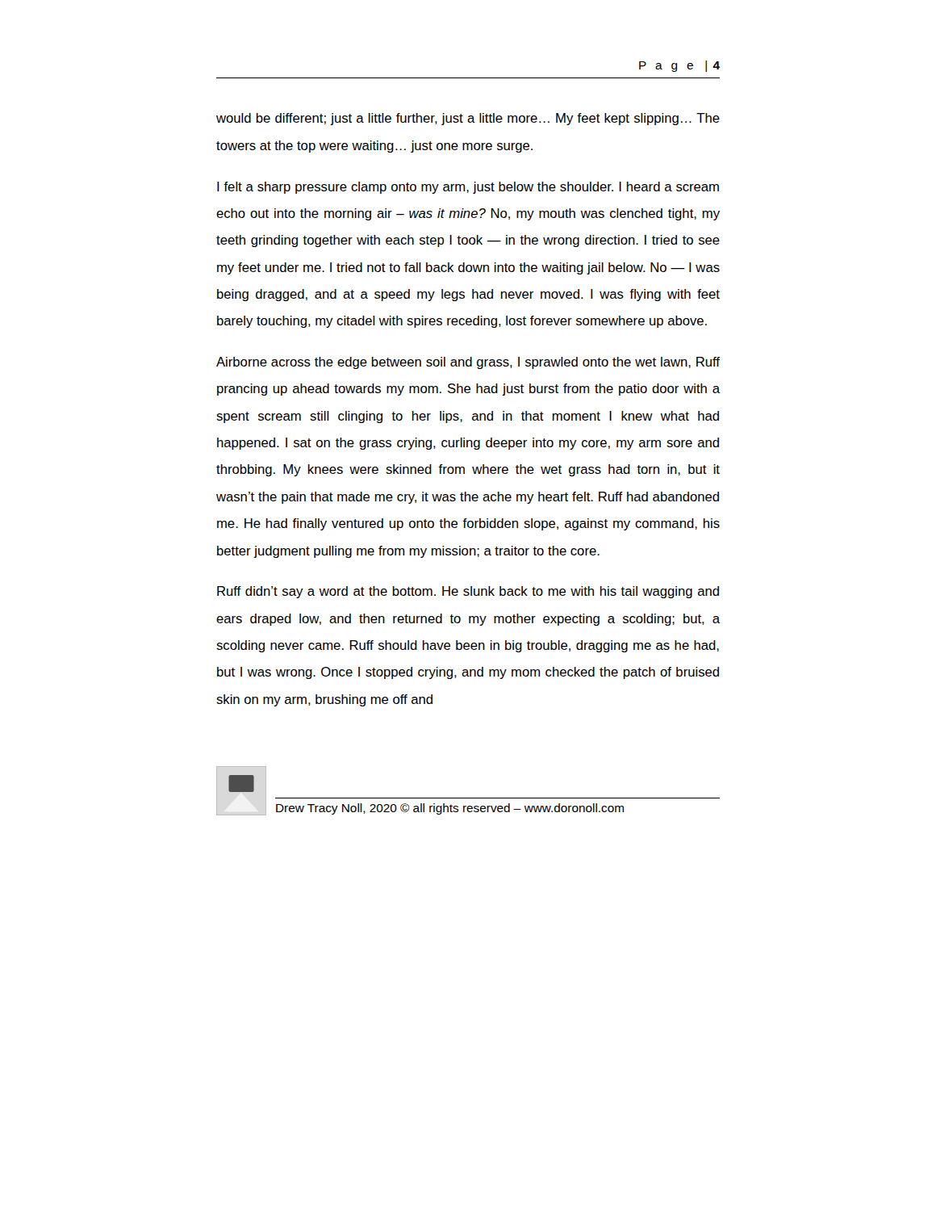P a g e | 4
would be different; just a little further, just a little more… My feet kept slipping… The towers at the top were waiting… just one more surge.
I felt a sharp pressure clamp onto my arm, just below the shoulder. I heard a scream echo out into the morning air – was it mine? No, my mouth was clenched tight, my teeth grinding together with each step I took — in the wrong direction. I tried to see my feet under me. I tried not to fall back down into the waiting jail below. No — I was being dragged, and at a speed my legs had never moved. I was flying with feet barely touching, my citadel with spires receding, lost forever somewhere up above.
Airborne across the edge between soil and grass, I sprawled onto the wet lawn, Ruff prancing up ahead towards my mom. She had just burst from the patio door with a spent scream still clinging to her lips, and in that moment I knew what had happened. I sat on the grass crying, curling deeper into my core, my arm sore and throbbing. My knees were skinned from where the wet grass had torn in, but it wasn’t the pain that made me cry, it was the ache my heart felt. Ruff had abandoned me. He had finally ventured up onto the forbidden slope, against my command, his better judgment pulling me from my mission; a traitor to the core.
Ruff didn’t say a word at the bottom. He slunk back to me with his tail wagging and ears draped low, and then returned to my mother expecting a scolding; but, a scolding never came. Ruff should have been in big trouble, dragging me as he had, but I was wrong. Once I stopped crying, and my mom checked the patch of bruised skin on my arm, brushing me off and
Drew Tracy Noll, 2020 © all rights reserved – www.doronoll.com